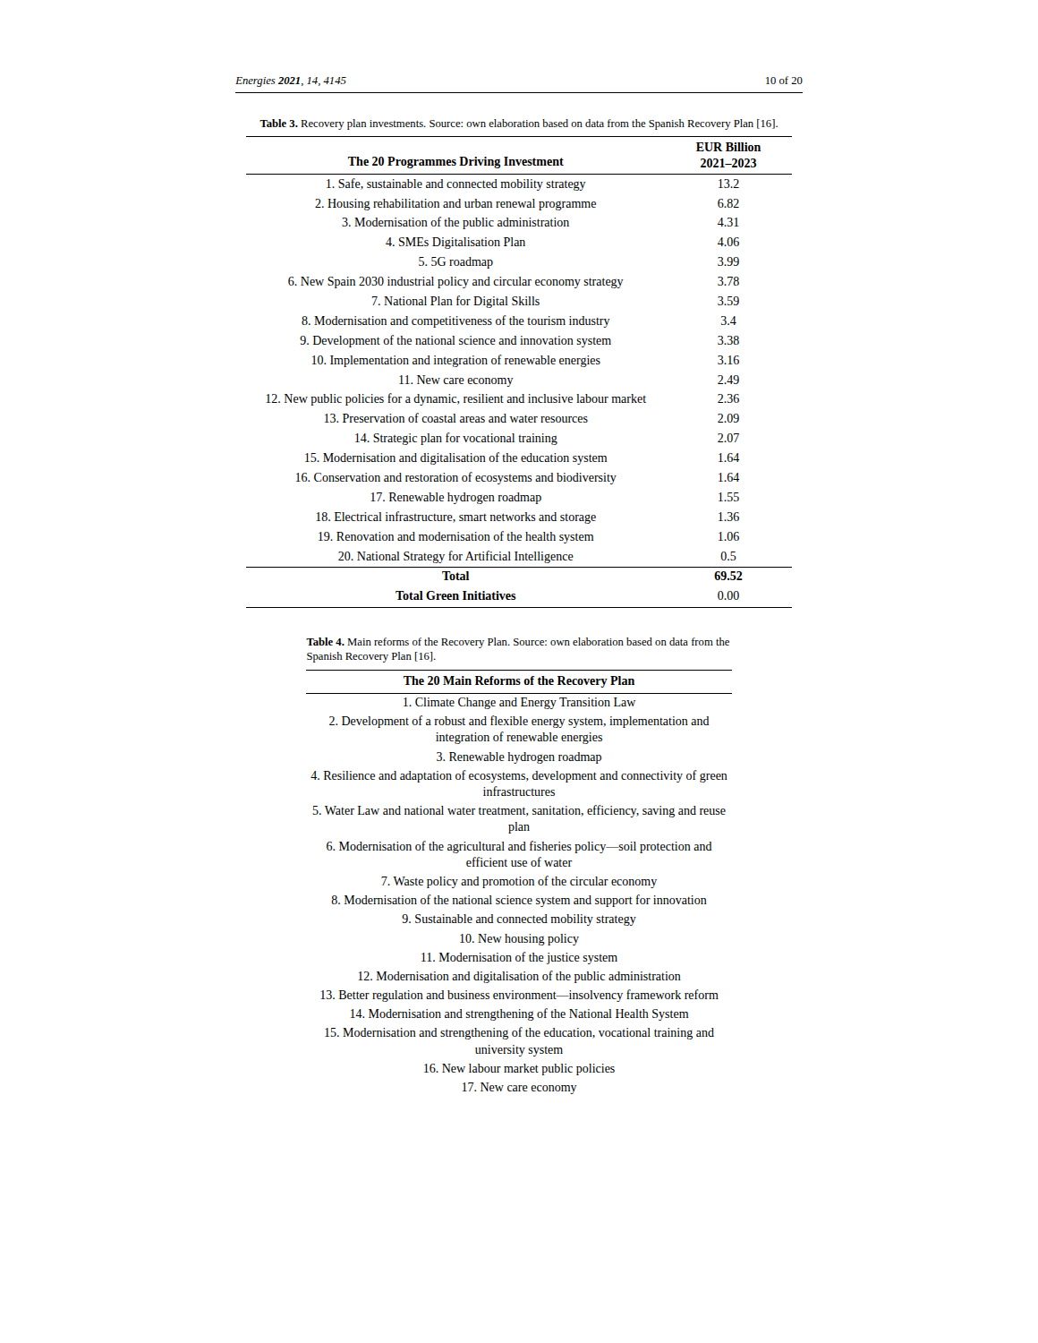Energies 2021, 14, 4145
10 of 20
Table 3. Recovery plan investments. Source: own elaboration based on data from the Spanish Recovery Plan [16].
| The 20 Programmes Driving Investment | EUR Billion 2021–2023 |
| --- | --- |
| 1. Safe, sustainable and connected mobility strategy | 13.2 |
| 2. Housing rehabilitation and urban renewal programme | 6.82 |
| 3. Modernisation of the public administration | 4.31 |
| 4. SMEs Digitalisation Plan | 4.06 |
| 5. 5G roadmap | 3.99 |
| 6. New Spain 2030 industrial policy and circular economy strategy | 3.78 |
| 7. National Plan for Digital Skills | 3.59 |
| 8. Modernisation and competitiveness of the tourism industry | 3.4 |
| 9. Development of the national science and innovation system | 3.38 |
| 10. Implementation and integration of renewable energies | 3.16 |
| 11. New care economy | 2.49 |
| 12. New public policies for a dynamic, resilient and inclusive labour market | 2.36 |
| 13. Preservation of coastal areas and water resources | 2.09 |
| 14. Strategic plan for vocational training | 2.07 |
| 15. Modernisation and digitalisation of the education system | 1.64 |
| 16. Conservation and restoration of ecosystems and biodiversity | 1.64 |
| 17. Renewable hydrogen roadmap | 1.55 |
| 18. Electrical infrastructure, smart networks and storage | 1.36 |
| 19. Renovation and modernisation of the health system | 1.06 |
| 20. National Strategy for Artificial Intelligence | 0.5 |
| Total | 69.52 |
| Total Green Initiatives | 0.00 |
Table 4. Main reforms of the Recovery Plan. Source: own elaboration based on data from the Spanish Recovery Plan [16].
| The 20 Main Reforms of the Recovery Plan |
| --- |
| 1. Climate Change and Energy Transition Law |
| 2. Development of a robust and flexible energy system, implementation and integration of renewable energies |
| 3. Renewable hydrogen roadmap |
| 4. Resilience and adaptation of ecosystems, development and connectivity of green infrastructures |
| 5. Water Law and national water treatment, sanitation, efficiency, saving and reuse plan |
| 6. Modernisation of the agricultural and fisheries policy—soil protection and efficient use of water |
| 7. Waste policy and promotion of the circular economy |
| 8. Modernisation of the national science system and support for innovation |
| 9. Sustainable and connected mobility strategy |
| 10. New housing policy |
| 11. Modernisation of the justice system |
| 12. Modernisation and digitalisation of the public administration |
| 13. Better regulation and business environment—insolvency framework reform |
| 14. Modernisation and strengthening of the National Health System |
| 15. Modernisation and strengthening of the education, vocational training and university system |
| 16. New labour market public policies |
| 17. New care economy |